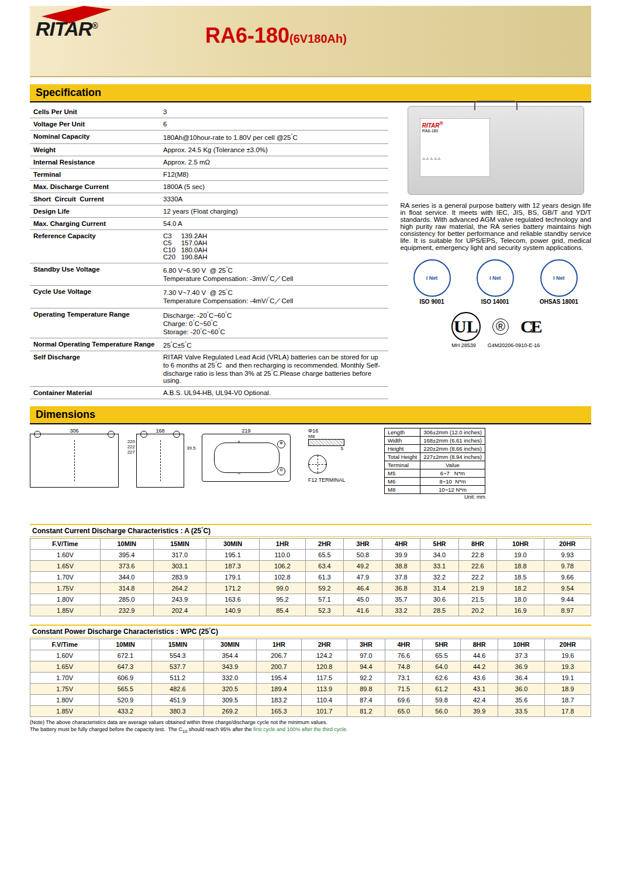RITAR®
RA6-180(6V180Ah)
Specification
| Cells Per Unit | 3 |
| Voltage Per Unit | 6 |
| Nominal Capacity | 180Ah@10hour-rate to 1.80V per cell @25 ° C |
| Weight | Approx. 24.5 Kg (Tolerance ±3.0%) |
| Internal Resistance | Approx. 2.5 mΩ |
| Terminal | F12(M8) |
| Max. Discharge Current | 1800A (5 sec) |
| Short Circuit Current | 3330A |
| Design Life | 12 years (Float charging) |
| Max. Charging Current | 54.0 A |
| Reference Capacity | C3 139.2AH C5 157.0AH C10 180.0AH C20 190.8AH |
| Standby Use Voltage | 6.80 V~6.90 V @ 25 ° C Temperature Compensation: -3mV/ ° C／Cell |
| Cycle Use Voltage | 7.30 V~7.40 V @ 25 ° C Temperature Compensation: -4mV/ ° C／Cell |
| Operating Temperature Range | Discharge: -20 ° C~60 ° C Charge: 0 ° C~50 ° C Storage: -20 ° C~60 ° C |
| Normal Operating Temperature Range | 25 ° C±5 ° C |
| Self Discharge | RITAR Valve Regulated Lead Acid (VRLA) batteries can be stored for up to 6 months at 25 ° C and then recharging is recommended. Monthly Self-discharge ratio is less than 3% at 25 ° C.Please charge batteries before using. |
| Container Material | A.B.S. UL94-HB, UL94-V0 Optional. |
RITAR®
RA6-180
⚠ ⚠ ⚠ ⚠ ⚠
RA series is a general purpose battery with 12 years design life in float service. It meets with IEC, JIS, BS, GB/T and YD/T standards. With advanced AGM valve regulated technology and high purity raw material, the RA series battery maintains high consistency for better performance and reliable standby service life. It is suitable for UPS/EPS, Telecom, power grid, medical equipment, emergency light and security system applications.
I Net
ISO 9001
I Net
ISO 14001
I Net
OHSAS 18001
UL
®
CE
MH 28539 G4M20206-0910-E-16
Dimensions
306
220
222
227
168
219
+
−
⊕
⊖
39.5
Φ16
M8
5
F12 TERMINAL
| Length | 306±2mm (12.0 inches) |
| Width | 168±2mm (6.61 inches) |
| Height | 220±2mm (8.66 inches) |
| Total Height | 227±2mm (8.94 inches) |
| Terminal | Value |
| M5 | 6~7 N*m |
| M6 | 8~10 N*m |
| M8 | 10~12 N*m |
Unit: mm
Constant Current Discharge Characteristics : A (25°C)
| F.V/Time | 10MIN | 15MIN | 30MIN | 1HR | 2HR | 3HR | 4HR | 5HR | 8HR | 10HR | 20HR |
| --- | --- | --- | --- | --- | --- | --- | --- | --- | --- | --- | --- |
| 1.60V | 395.4 | 317.0 | 195.1 | 110.0 | 65.5 | 50.8 | 39.9 | 34.0 | 22.8 | 19.0 | 9.93 |
| 1.65V | 373.6 | 303.1 | 187.3 | 106.2 | 63.4 | 49.2 | 38.8 | 33.1 | 22.6 | 18.8 | 9.78 |
| 1.70V | 344.0 | 283.9 | 179.1 | 102.8 | 61.3 | 47.9 | 37.8 | 32.2 | 22.2 | 18.5 | 9.66 |
| 1.75V | 314.8 | 264.2 | 171.2 | 99.0 | 59.2 | 46.4 | 36.8 | 31.4 | 21.9 | 18.2 | 9.54 |
| 1.80V | 285.0 | 243.9 | 163.6 | 95.2 | 57.1 | 45.0 | 35.7 | 30.6 | 21.5 | 18.0 | 9.44 |
| 1.85V | 232.9 | 202.4 | 140.9 | 85.4 | 52.3 | 41.6 | 33.2 | 28.5 | 20.2 | 16.9 | 8.97 |
Constant Power Discharge Characteristics : WPC (25°C)
| F.V/Time | 10MIN | 15MIN | 30MIN | 1HR | 2HR | 3HR | 4HR | 5HR | 8HR | 10HR | 20HR |
| --- | --- | --- | --- | --- | --- | --- | --- | --- | --- | --- | --- |
| 1.60V | 672.1 | 554.3 | 354.4 | 206.7 | 124.2 | 97.0 | 76.6 | 65.5 | 44.6 | 37.3 | 19.6 |
| 1.65V | 647.3 | 537.7 | 343.9 | 200.7 | 120.8 | 94.4 | 74.8 | 64.0 | 44.2 | 36.9 | 19.3 |
| 1.70V | 606.9 | 511.2 | 332.0 | 195.4 | 117.5 | 92.2 | 73.1 | 62.6 | 43.6 | 36.4 | 19.1 |
| 1.75V | 565.5 | 482.6 | 320.5 | 189.4 | 113.9 | 89.8 | 71.5 | 61.2 | 43.1 | 36.0 | 18.9 |
| 1.80V | 520.9 | 451.9 | 309.5 | 183.2 | 110.4 | 87.4 | 69.6 | 59.8 | 42.4 | 35.6 | 18.7 |
| 1.85V | 433.2 | 380.3 | 269.2 | 165.3 | 101.7 | 81.2 | 65.0 | 56.0 | 39.9 | 33.5 | 17.8 |
(Note) The above characteristics data are average values obtained within three charge/discharge cycle not the minimum values.
The battery must be fully charged before the capacity test. The C10 should reach 95% after the first cycle and 100% after the third cycle.